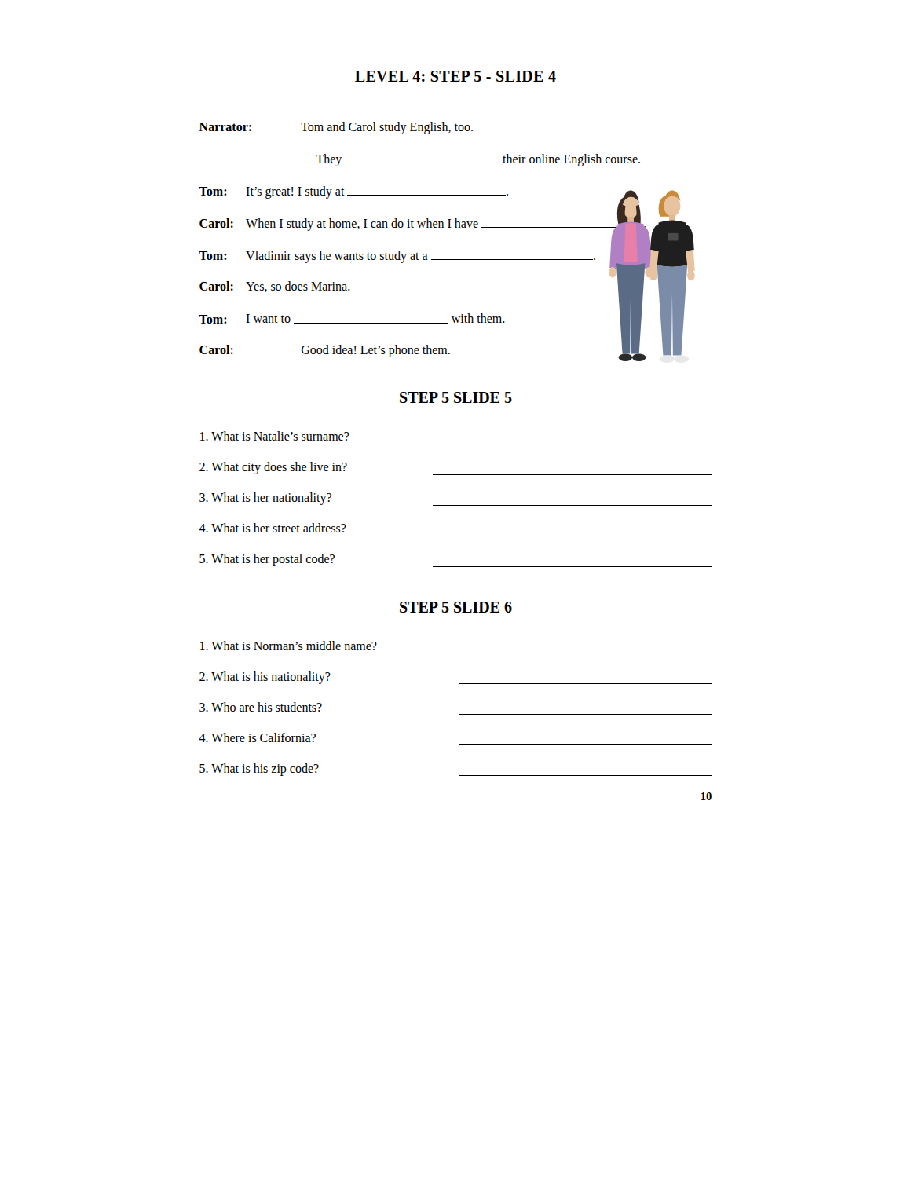LEVEL 4: STEP 5 - SLIDE 4
Narrator: Tom and Carol study English, too.
They their online English course.
Tom: It’s great! I study at .
Carol: When I study at home, I can do it when I have .
Tom: Vladimir says he wants to study at a .
Carol: Yes, so does Marina.
Tom: I want to with them.
Carol: Good idea! Let’s phone them.
STEP 5 SLIDE 5
1. What is Natalie’s surname?
2. What city does she live in?
3. What is her nationality?
4. What is her street address?
5. What is her postal code?
STEP 5 SLIDE 6
1. What is Norman’s middle name?
2. What is his nationality?
3. Who are his students?
4. Where is California?
5. What is his zip code?
10